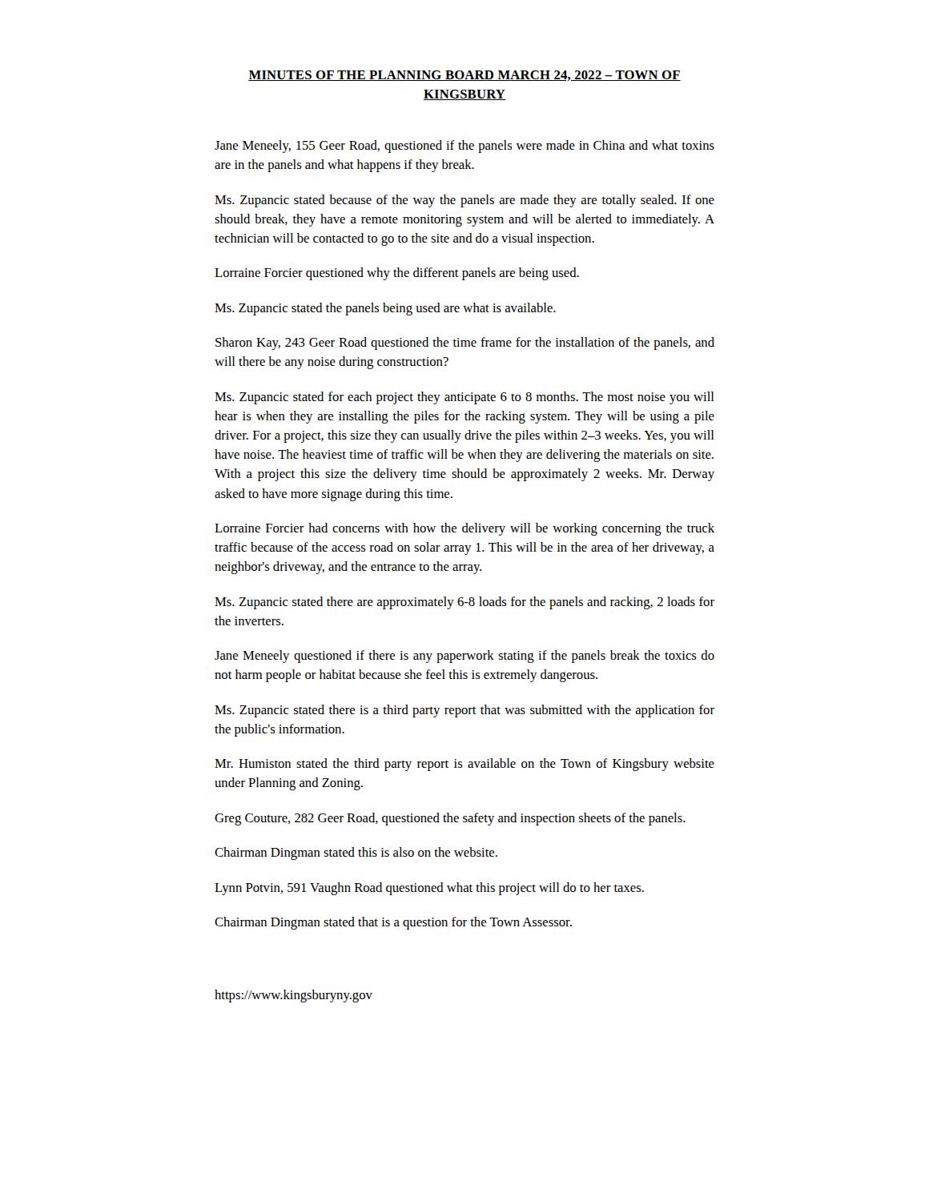MINUTES OF THE PLANNING BOARD MARCH 24, 2022 – TOWN OF KINGSBURY
Jane Meneely, 155 Geer Road, questioned if the panels were made in China and what toxins are in the panels and what happens if they break.
Ms. Zupancic stated because of the way the panels are made they are totally sealed. If one should break, they have a remote monitoring system and will be alerted to immediately. A technician will be contacted to go to the site and do a visual inspection.
Lorraine Forcier questioned why the different panels are being used.
Ms. Zupancic stated the panels being used are what is available.
Sharon Kay, 243 Geer Road questioned the time frame for the installation of the panels, and will there be any noise during construction?
Ms. Zupancic stated for each project they anticipate 6 to 8 months. The most noise you will hear is when they are installing the piles for the racking system. They will be using a pile driver. For a project, this size they can usually drive the piles within 2–3 weeks. Yes, you will have noise. The heaviest time of traffic will be when they are delivering the materials on site. With a project this size the delivery time should be approximately 2 weeks. Mr. Derway asked to have more signage during this time.
Lorraine Forcier had concerns with how the delivery will be working concerning the truck traffic because of the access road on solar array 1. This will be in the area of her driveway, a neighbor's driveway, and the entrance to the array.
Ms. Zupancic stated there are approximately 6-8 loads for the panels and racking, 2 loads for the inverters.
Jane Meneely questioned if there is any paperwork stating if the panels break the toxics do not harm people or habitat because she feel this is extremely dangerous.
Ms. Zupancic stated there is a third party report that was submitted with the application for the public's information.
Mr. Humiston stated the third party report is available on the Town of Kingsbury website under Planning and Zoning.
Greg Couture, 282 Geer Road, questioned the safety and inspection sheets of the panels.
Chairman Dingman stated this is also on the website.
Lynn Potvin, 591 Vaughn Road questioned what this project will do to her taxes.
Chairman Dingman stated that is a question for the Town Assessor.
https://www.kingsburyny.gov